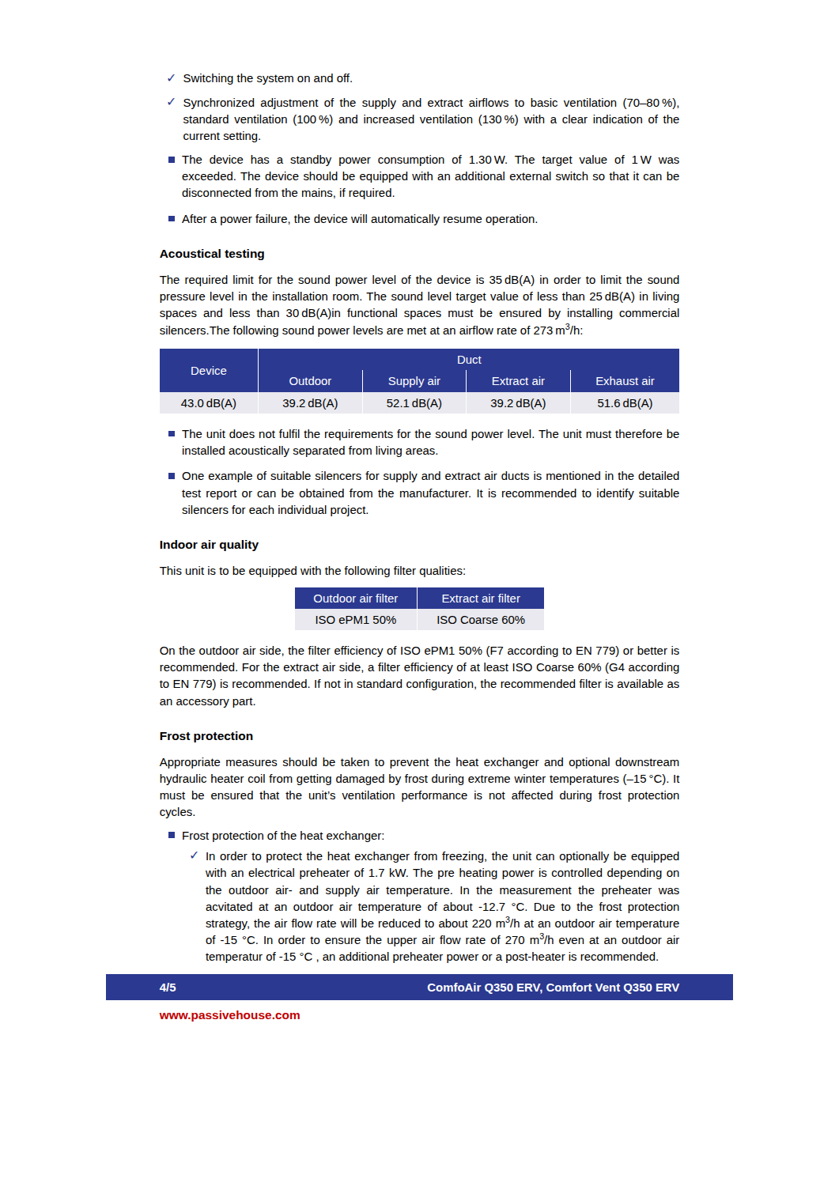Switching the system on and off.
Synchronized adjustment of the supply and extract airflows to basic ventilation (70–80 %), standard ventilation (100 %) and increased ventilation (130 %) with a clear indication of the current setting.
The device has a standby power consumption of 1.30 W. The target value of 1 W was exceeded. The device should be equipped with an additional external switch so that it can be disconnected from the mains, if required.
After a power failure, the device will automatically resume operation.
Acoustical testing
The required limit for the sound power level of the device is 35 dB(A) in order to limit the sound pressure level in the installation room. The sound level target value of less than 25 dB(A) in living spaces and less than 30 dB(A)in functional spaces must be ensured by installing commercial silencers.The following sound power levels are met at an airflow rate of 273 m3/h:
| Device | Duct |
| --- | --- |
| Outdoor | Supply air | Extract air | Exhaust air |
| 43.0 dB(A) | 39.2 dB(A) | 52.1 dB(A) | 39.2 dB(A) | 51.6 dB(A) |
The unit does not fulfil the requirements for the sound power level. The unit must therefore be installed acoustically separated from living areas.
One example of suitable silencers for supply and extract air ducts is mentioned in the detailed test report or can be obtained from the manufacturer. It is recommended to identify suitable silencers for each individual project.
Indoor air quality
This unit is to be equipped with the following filter qualities:
| Outdoor air filter | Extract air filter |
| --- | --- |
| ISO ePM1 50% | ISO Coarse 60% |
On the outdoor air side, the filter efficiency of ISO ePM1 50% (F7 according to EN 779) or better is recommended. For the extract air side, a filter efficiency of at least ISO Coarse 60% (G4 according to EN 779) is recommended. If not in standard configuration, the recommended filter is available as an accessory part.
Frost protection
Appropriate measures should be taken to prevent the heat exchanger and optional downstream hydraulic heater coil from getting damaged by frost during extreme winter temperatures (–15 °C). It must be ensured that the unit’s ventilation performance is not affected during frost protection cycles.
Frost protection of the heat exchanger:
In order to protect the heat exchanger from freezing, the unit can optionally be equipped with an electrical preheater of 1.7 kW. The pre heating power is controlled depending on the outdoor air- and supply air temperature. In the measurement the preheater was acvitated at an outdoor air temperature of about -12.7 °C. Due to the frost protection strategy, the air flow rate will be reduced to about 220 m3/h at an outdoor air temperature of -15 °C. In order to ensure the upper air flow rate of 270 m3/h even at an outdoor air temperatur of -15 °C , an additional preheater power or a post-heater is recommended.
4/5 ComfoAir Q350 ERV, Comfort Vent Q350 ERV
www.passivehouse.com